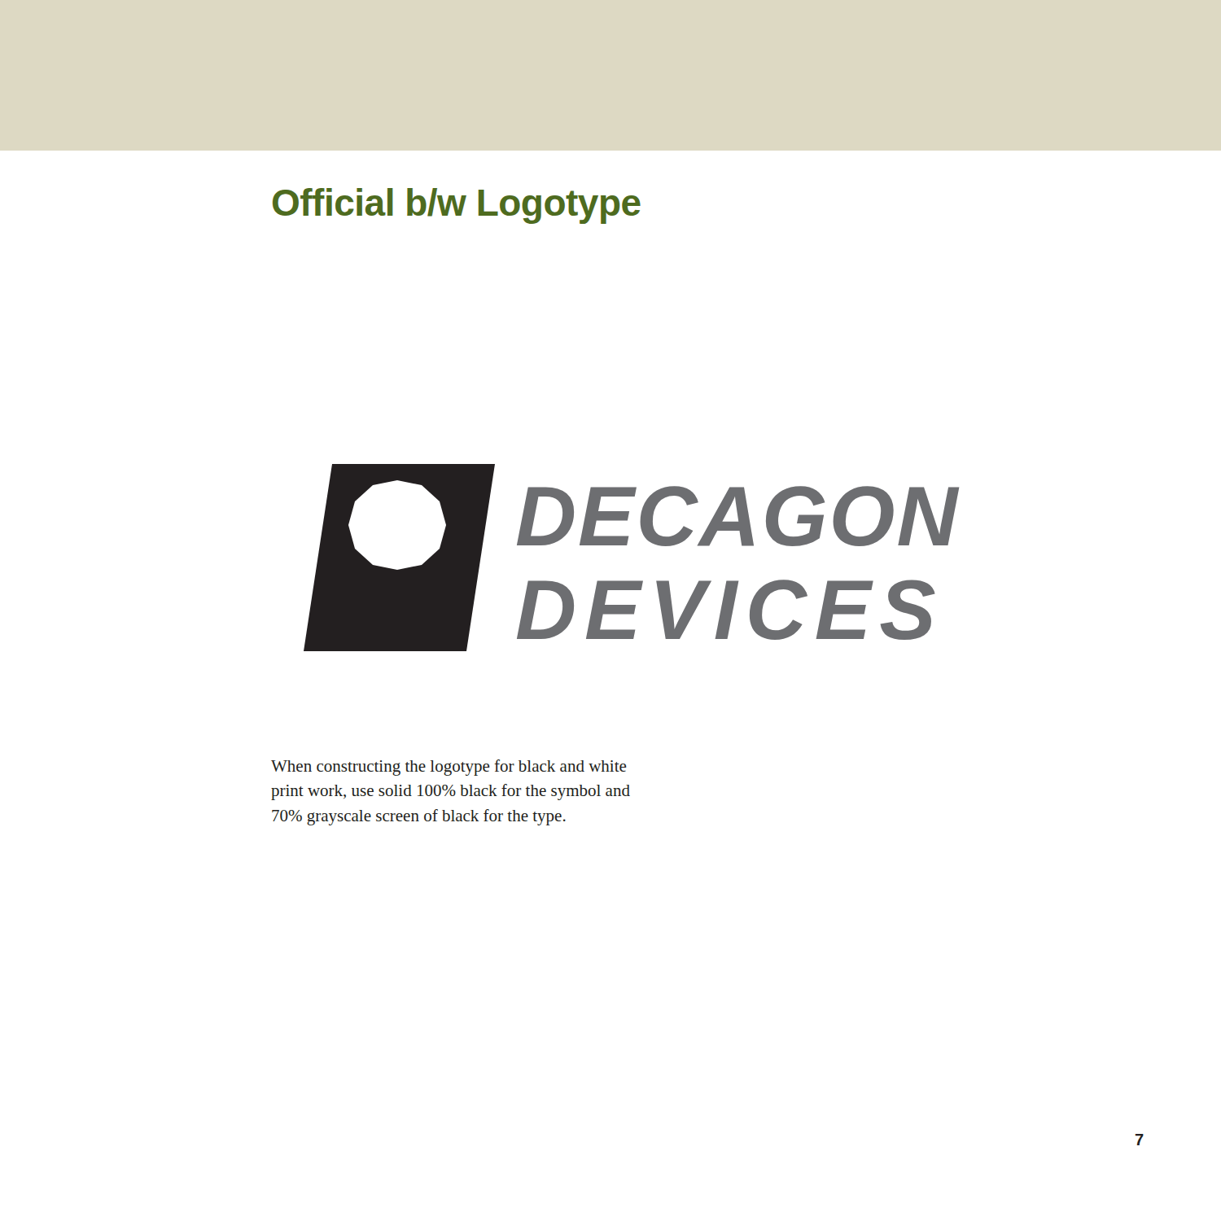Official b/w Logotype
DECAGON DEVICES
When constructing the logotype for black and white print work, use solid 100% black for the symbol and 70% grayscale screen of black for the type.
7